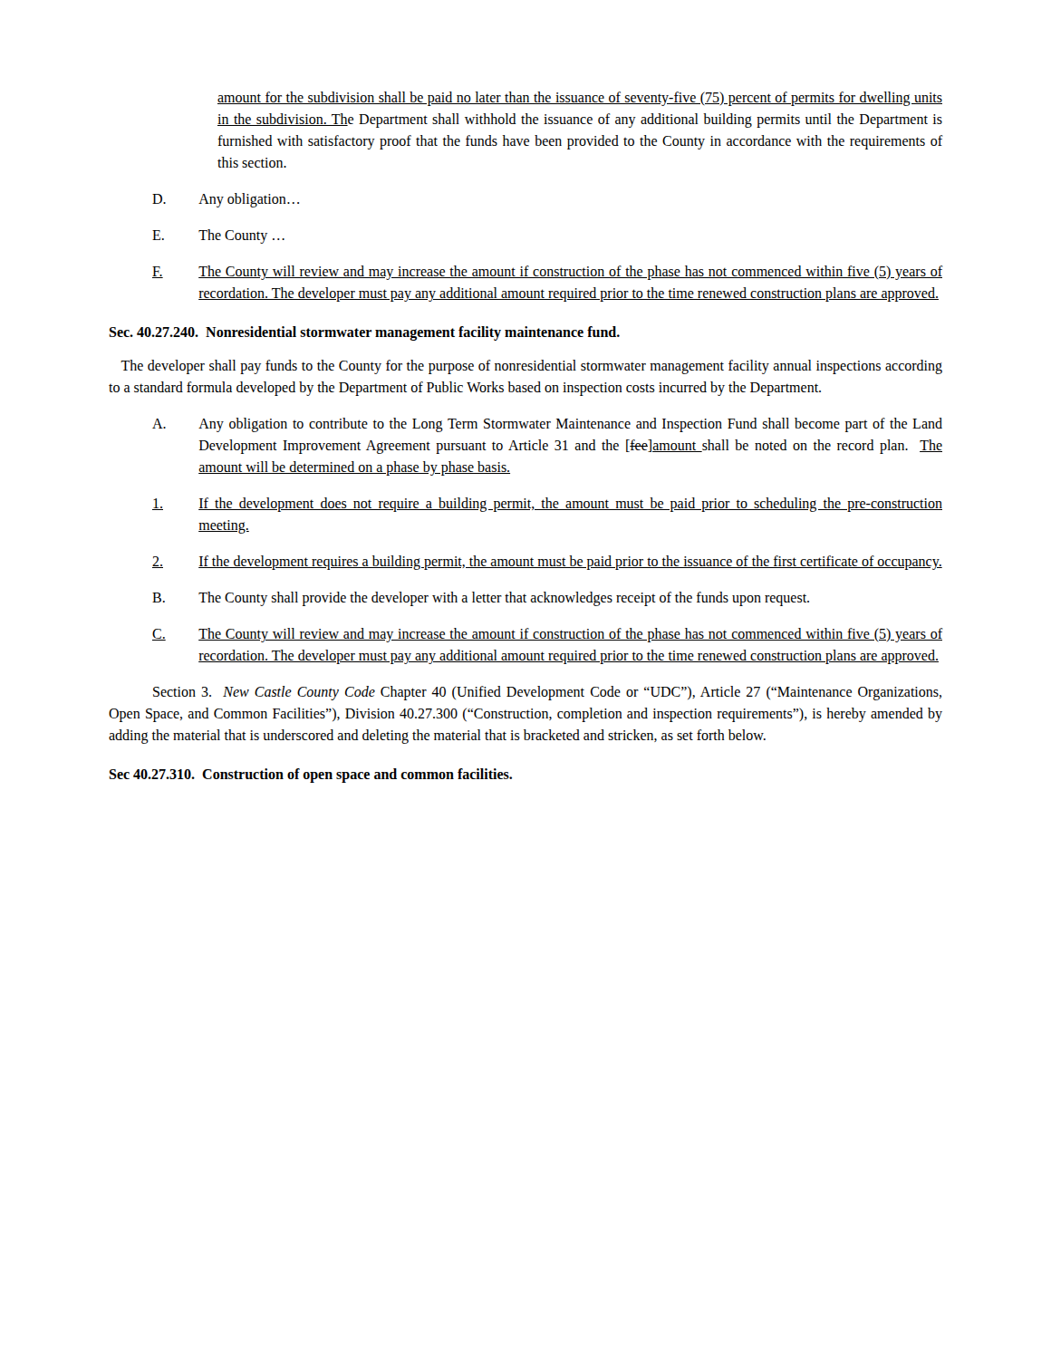amount for the subdivision shall be paid no later than the issuance of seventy-five (75) percent of permits for dwelling units in the subdivision. The Department shall withhold the issuance of any additional building permits until the Department is furnished with satisfactory proof that the funds have been provided to the County in accordance with the requirements of this section.
D.
Any obligation…
E.
The County …
F.
The County will review and may increase the amount if construction of the phase has not commenced within five (5) years of recordation. The developer must pay any additional amount required prior to the time renewed construction plans are approved.
Sec. 40.27.240. Nonresidential stormwater management facility maintenance fund.
The developer shall pay funds to the County for the purpose of nonresidential stormwater management facility annual inspections according to a standard formula developed by the Department of Public Works based on inspection costs incurred by the Department.
A.
Any obligation to contribute to the Long Term Stormwater Maintenance and Inspection Fund shall become part of the Land Development Improvement Agreement pursuant to Article 31 and the [fee]amount shall be noted on the record plan. The amount will be determined on a phase by phase basis.
1.
If the development does not require a building permit, the amount must be paid prior to scheduling the pre-construction meeting.
2.
If the development requires a building permit, the amount must be paid prior to the issuance of the first certificate of occupancy.
B.
The County shall provide the developer with a letter that acknowledges receipt of the funds upon request.
C.
The County will review and may increase the amount if construction of the phase has not commenced within five (5) years of recordation. The developer must pay any additional amount required prior to the time renewed construction plans are approved.
Section 3. New Castle County Code Chapter 40 (Unified Development Code or “UDC”), Article 27 (“Maintenance Organizations, Open Space, and Common Facilities”), Division 40.27.300 (“Construction, completion and inspection requirements”), is hereby amended by adding the material that is underscored and deleting the material that is bracketed and stricken, as set forth below.
Sec 40.27.310. Construction of open space and common facilities.